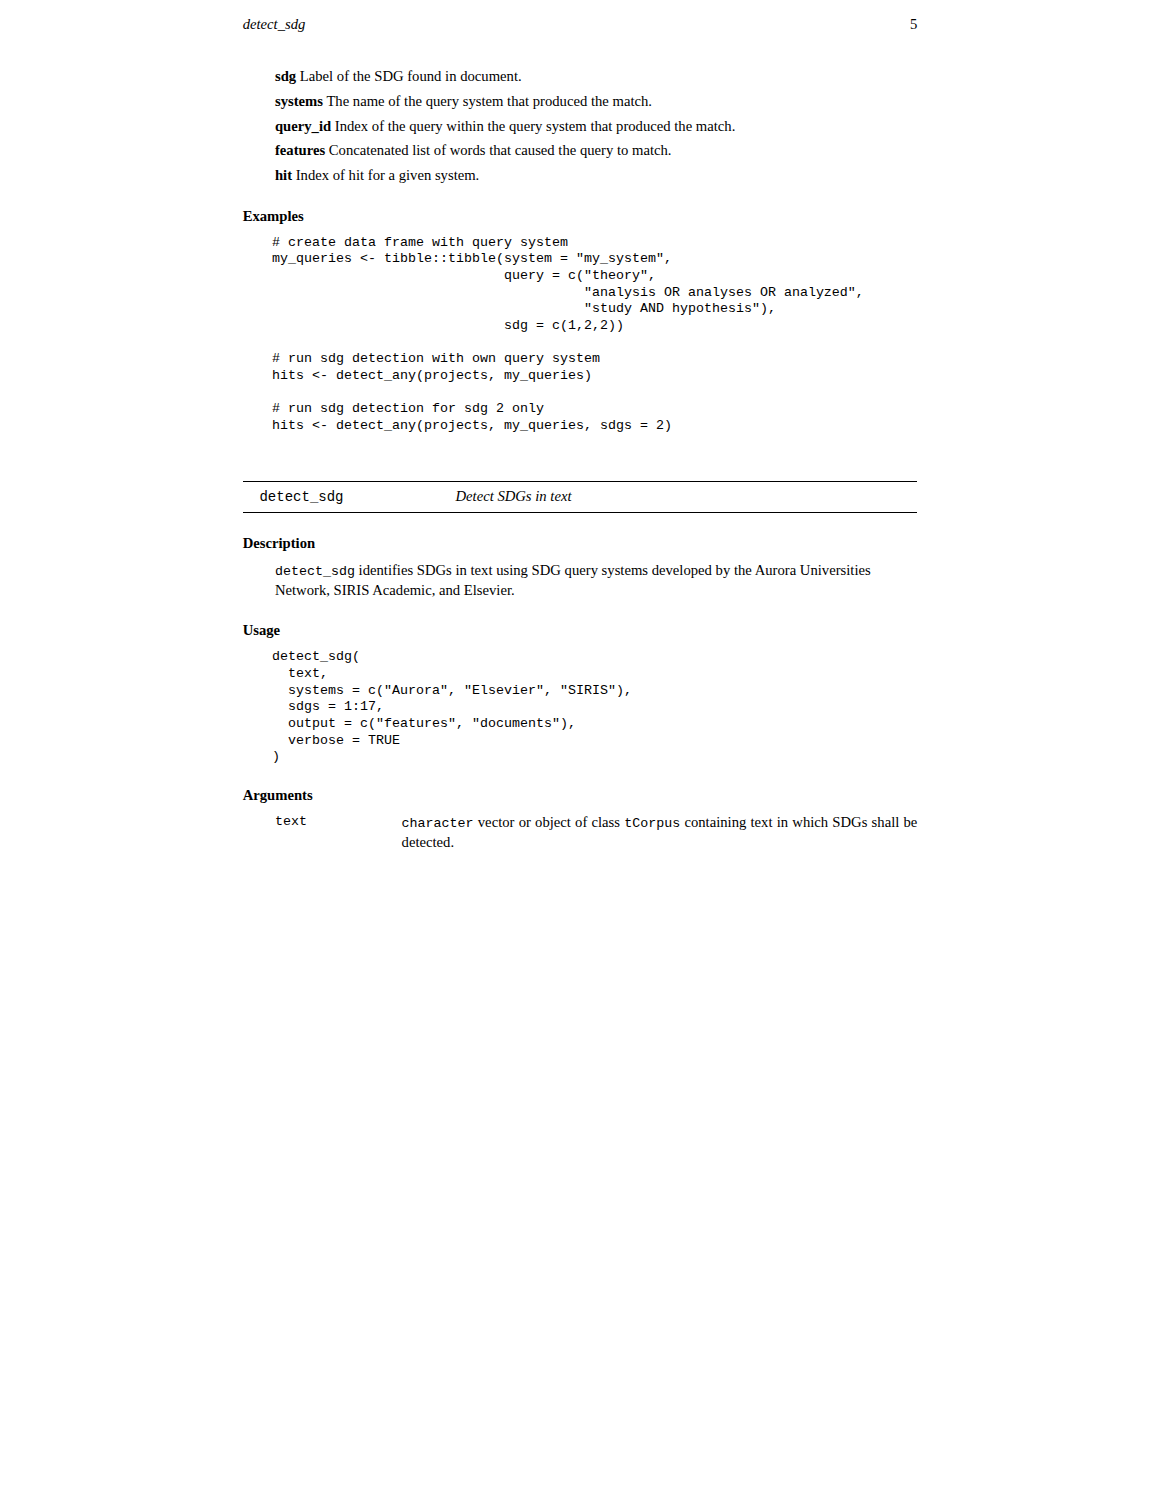detect_sdg 5
sdg Label of the SDG found in document.
systems The name of the query system that produced the match.
query_id Index of the query within the query system that produced the match.
features Concatenated list of words that caused the query to match.
hit Index of hit for a given system.
Examples
# create data frame with query system
my_queries <- tibble::tibble(system = "my_system",
                             query = c("theory",
                                       "analysis OR analyses OR analyzed",
                                       "study AND hypothesis"),
                             sdg = c(1,2,2))

# run sdg detection with own query system
hits <- detect_any(projects, my_queries)

# run sdg detection for sdg 2 only
hits <- detect_any(projects, my_queries, sdgs = 2)
detect_sdg Detect SDGs in text
Description
detect_sdg identifies SDGs in text using SDG query systems developed by the Aurora Universities Network, SIRIS Academic, and Elsevier.
Usage
detect_sdg(
  text,
  systems = c("Aurora", "Elsevier", "SIRIS"),
  sdgs = 1:17,
  output = c("features", "documents"),
  verbose = TRUE
)
Arguments
text
character vector or object of class tCorpus containing text in which SDGs shall be detected.